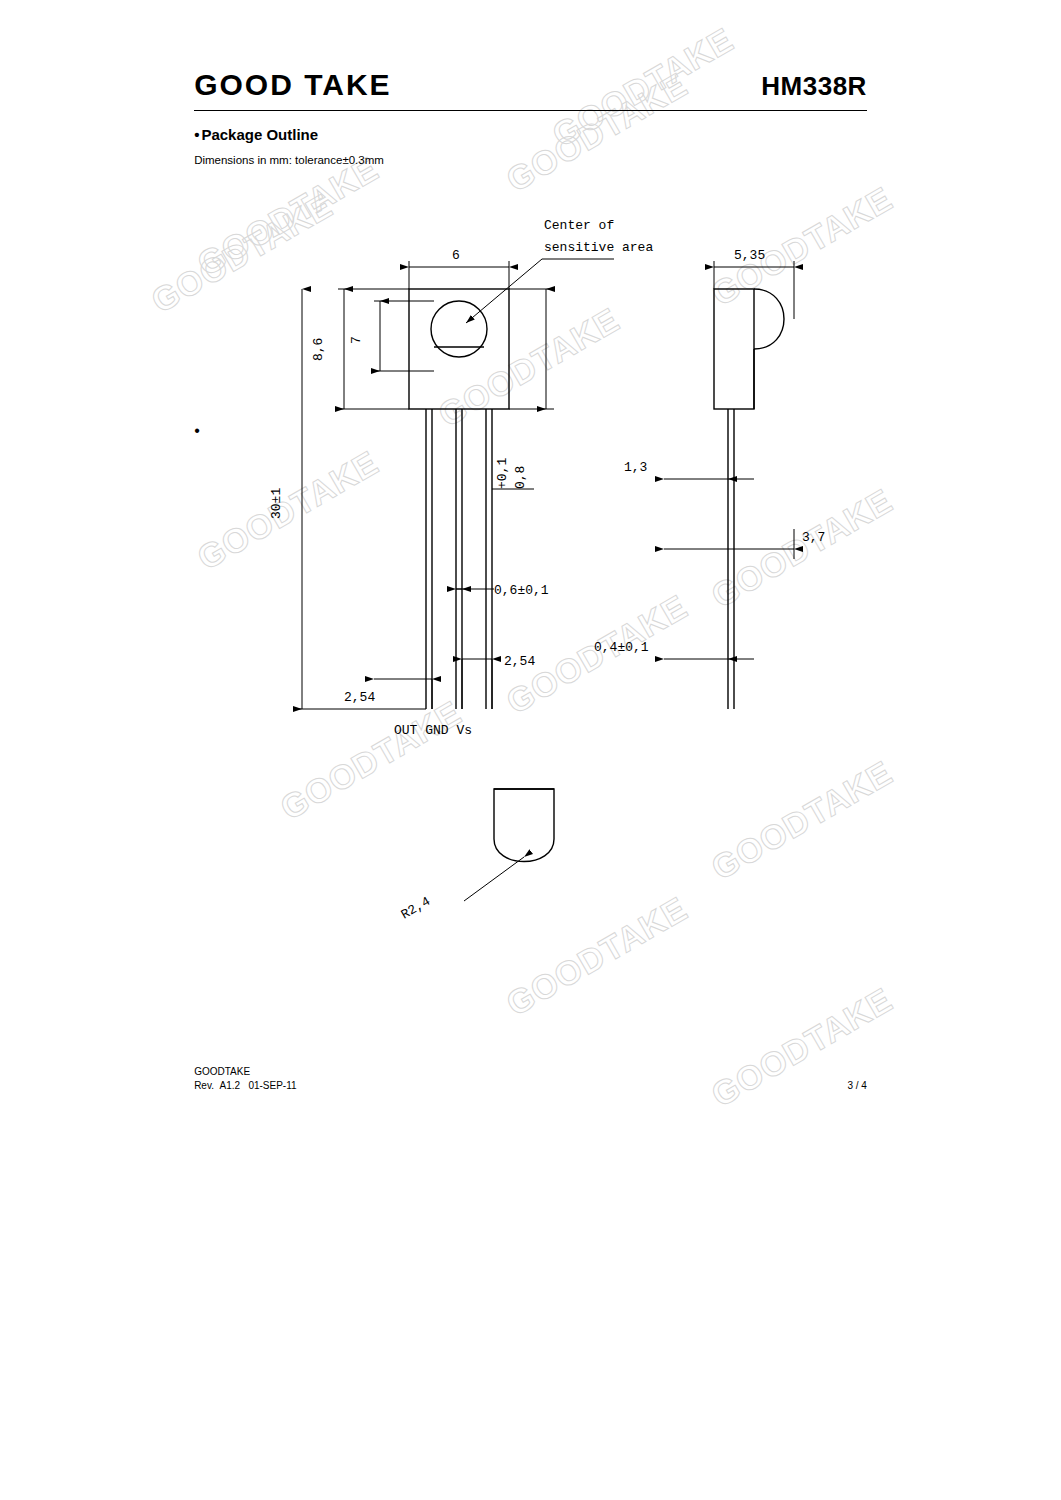GOODTAKE
GOODTAKE
GOODTAKE
GOODTAKE
GOODTAKE
GOODTAKE
GOODTAKE
GOODTAKE
GOODTAKE
GOODTAKE
GOODTAKE
GOODTAKE
GOODTAKE
GOOD TAKE
HM338R
Package Outline
Dimensions in mm: tolerance±0.3mm
• Center of sensitive area 6 8,6 7 30±1 0,8 +0,1 0,6±0,1 2,54 2,54 OUT GND Vs 5,35 1,3 3,7 0,4±0,1 R2,4
GOODTAKE
Rev. A1.2 01-SEP-11
3 / 4